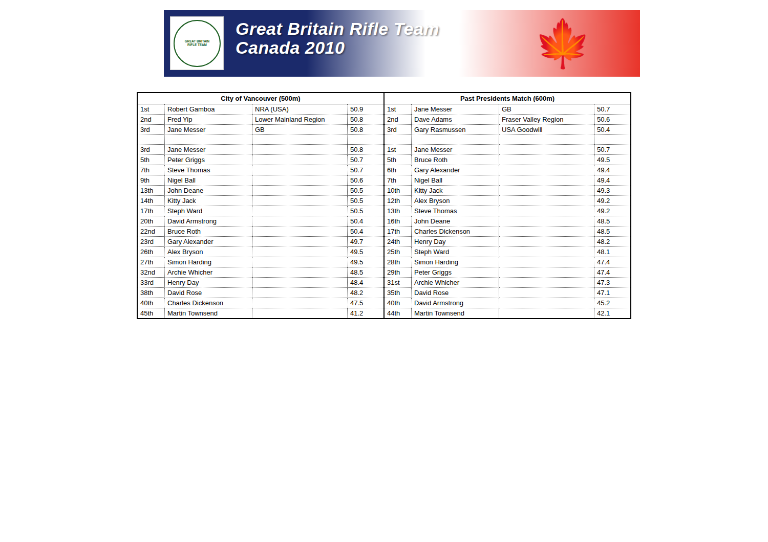GREAT BRITAIN
RIFLE TEAM
Great Britain Rifle Team
Canada 2010
🍁
| City of Vancouver (500m) | Past Presidents Match (600m) |
| --- | --- |
| 1st | Robert Gamboa | NRA (USA) | 50.9 | 1st | Jane Messer | GB | 50.7 |
| 2nd | Fred Yip | Lower Mainland Region | 50.8 | 2nd | Dave Adams | Fraser Valley Region | 50.6 |
| 3rd | Jane Messer | GB | 50.8 | 3rd | Gary Rasmussen | USA Goodwill | 50.4 |
| 3rd | Jane Messer | | 50.8 | 1st | Jane Messer | | 50.7 |
| 5th | Peter Griggs | | 50.7 | 5th | Bruce Roth | | 49.5 |
| 7th | Steve Thomas | | 50.7 | 6th | Gary Alexander | | 49.4 |
| 9th | Nigel Ball | | 50.6 | 7th | Nigel Ball | | 49.4 |
| 13th | John Deane | | 50.5 | 10th | Kitty Jack | | 49.3 |
| 14th | Kitty Jack | | 50.5 | 12th | Alex Bryson | | 49.2 |
| 17th | Steph Ward | | 50.5 | 13th | Steve Thomas | | 49.2 |
| 20th | David Armstrong | | 50.4 | 16th | John Deane | | 48.5 |
| 22nd | Bruce Roth | | 50.4 | 17th | Charles Dickenson | | 48.5 |
| 23rd | Gary Alexander | | 49.7 | 24th | Henry Day | | 48.2 |
| 26th | Alex Bryson | | 49.5 | 25th | Steph Ward | | 48.1 |
| 27th | Simon Harding | | 49.5 | 28th | Simon Harding | | 47.4 |
| 32nd | Archie Whicher | | 48.5 | 29th | Peter Griggs | | 47.4 |
| 33rd | Henry Day | | 48.4 | 31st | Archie Whicher | | 47.3 |
| 38th | David Rose | | 48.2 | 35th | David Rose | | 47.1 |
| 40th | Charles Dickenson | | 47.5 | 40th | David Armstrong | | 45.2 |
| 45th | Martin Townsend | | 41.2 | 44th | Martin Townsend | | 42.1 |